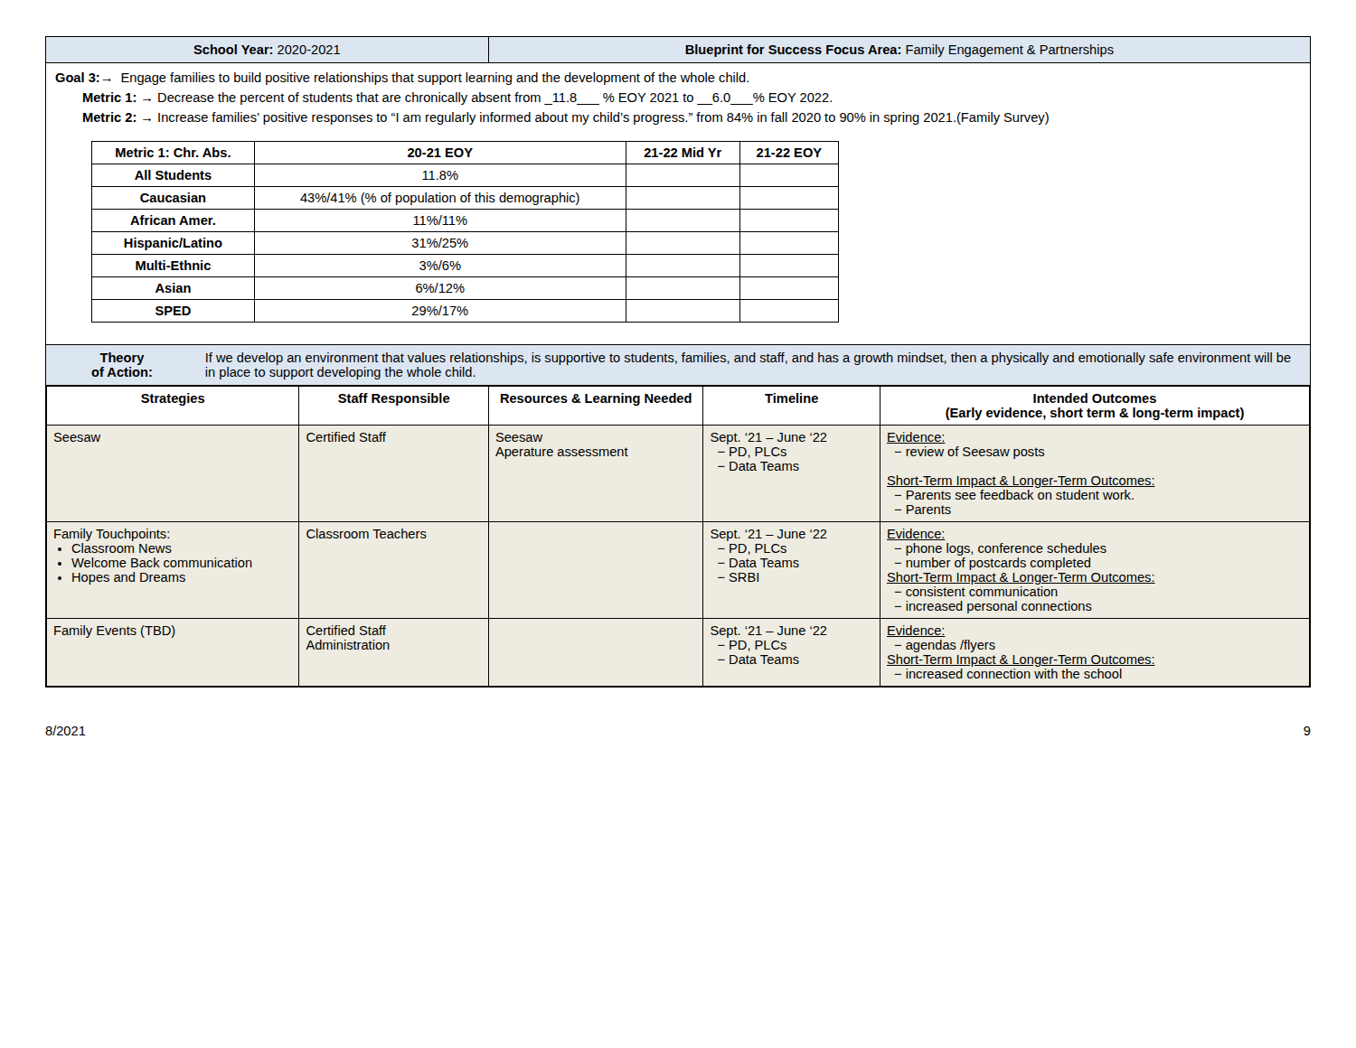| School Year: 2020-2021 | Blueprint for Success Focus Area: Family Engagement & Partnerships |
| Goal 3: → Engage families to build positive relationships that support learning and the development of the whole child. Metric 1: → Decrease the percent of students that are chronically absent from _11.8___ % EOY 2021 to __6.0___% EOY 2022. Metric 2: → Increase families’ positive responses to “I am regularly informed about my child’s progress.” from 84% in fall 2020 to 90% in spring 2021.(Family Survey) / Metric 1: Chr. Abs. / 20-21 EOY / 21-22 Mid Yr / 21-22 EOY / / --- / --- / --- / --- / / All Students / 11.8% / / / / Caucasian / 43%/41% (% of population of this demographic) / / / / African Amer. / 11%/11% / / / / Hispanic/Latino / 31%/25% / / / / Multi-Ethnic / 3%/6% / / / / Asian / 6%/12% / / / / SPED / 29%/17% / / / |
| / Theory of Action: / If we develop an environment that values relationships, is supportive to students, families, and staff, and has a growth mindset, then a physically and emotionally safe environment will be in place to support developing the whole child. / |
| / Strategies / Staff Responsible / Resources & Learning Needed / Timeline / Intended Outcomes (Early evidence, short term & long-term impact) / / --- / --- / --- / --- / --- / / Seesaw / Certified Staff / Seesaw Aperature assessment / Sept. ‘21 – June ‘22 PD, PLCs Data Teams / Evidence: review of Seesaw posts Short-Term Impact & Longer-Term Outcomes: Parents see feedback on student work. Parents / / Family Touchpoints: Classroom News Welcome Back communication Hopes and Dreams / Classroom Teachers / / Sept. ‘21 – June ‘22 PD, PLCs Data Teams SRBI / Evidence: phone logs, conference schedules number of postcards completed Short-Term Impact & Longer-Term Outcomes: consistent communication increased personal connections / / Family Events (TBD) / Certified Staff Administration / / Sept. ‘21 – June ‘22 PD, PLCs Data Teams / Evidence: agendas /flyers Short-Term Impact & Longer-Term Outcomes: increased connection with the school / |
8/2021 9